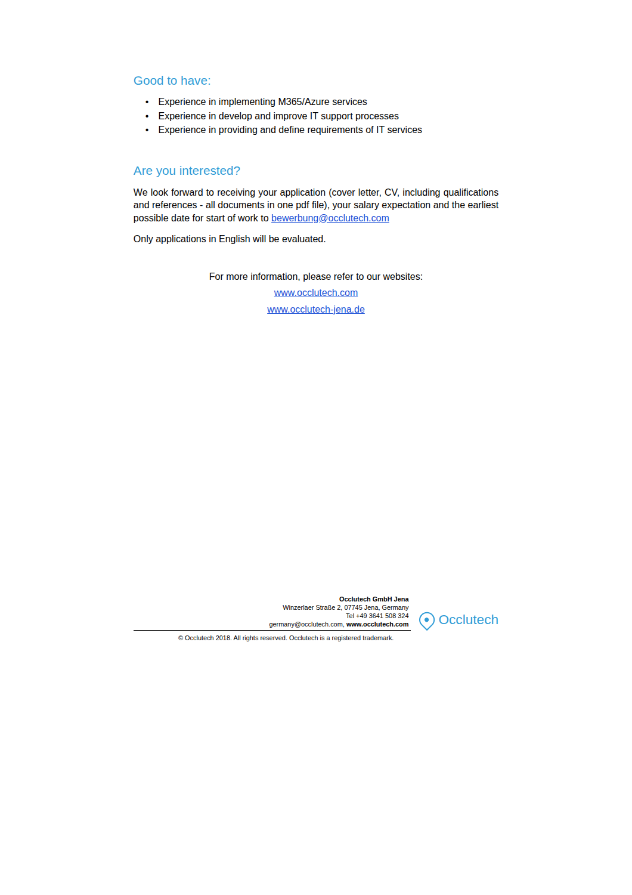Good to have:
Experience in implementing M365/Azure services
Experience in develop and improve IT support processes
Experience in providing and define requirements of IT services
Are you interested?
We look forward to receiving your application (cover letter, CV, including qualifications and references - all documents in one pdf file), your salary expectation and the earliest possible date for start of work to bewerbung@occlutech.com
Only applications in English will be evaluated.
For more information, please refer to our websites:
www.occlutech.com
www.occlutech-jena.de
Occlutech GmbH Jena
Winzerlaer Straße 2, 07745 Jena, Germany
Tel +49 3641 508 324
germany@occlutech.com, www.occlutech.com
Occlutech
© Occlutech 2018. All rights reserved. Occlutech is a registered trademark.